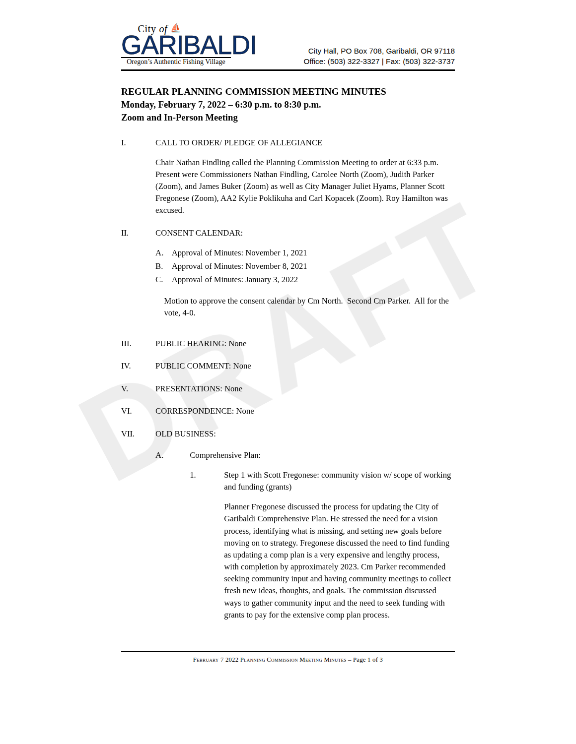DRAFT
City of ⛵ GARIBALDI Oregon’s Authentic Fishing Village
City Hall, PO Box 708, Garibaldi, OR 97118
Office: (503) 322-3327 | Fax: (503) 322-3737
REGULAR PLANNING COMMISSION MEETING MINUTES
Monday, February 7, 2022 – 6:30 p.m. to 8:30 p.m.
Zoom and In-Person Meeting
I.
CALL TO ORDER/ PLEDGE OF ALLEGIANCE
Chair Nathan Findling called the Planning Commission Meeting to order at 6:33 p.m. Present were Commissioners Nathan Findling, Carolee North (Zoom), Judith Parker (Zoom), and James Buker (Zoom) as well as City Manager Juliet Hyams, Planner Scott Fregonese (Zoom), AA2 Kylie Poklikuha and Carl Kopacek (Zoom). Roy Hamilton was excused.
II.
CONSENT CALENDAR:
A. Approval of Minutes: November 1, 2021
B. Approval of Minutes: November 8, 2021
C. Approval of Minutes: January 3, 2022
Motion to approve the consent calendar by Cm North. Second Cm Parker. All for the vote, 4-0.
III.
PUBLIC HEARING: None
IV.
PUBLIC COMMENT: None
V.
PRESENTATIONS: None
VI.
CORRESPONDENCE: None
VII.
OLD BUSINESS:
A.
Comprehensive Plan:
1.
Step 1 with Scott Fregonese: community vision w/ scope of working and funding (grants)
Planner Fregonese discussed the process for updating the City of Garibaldi Comprehensive Plan. He stressed the need for a vision process, identifying what is missing, and setting new goals before moving on to strategy. Fregonese discussed the need to find funding as updating a comp plan is a very expensive and lengthy process, with completion by approximately 2023. Cm Parker recommended seeking community input and having community meetings to collect fresh new ideas, thoughts, and goals. The commission discussed ways to gather community input and the need to seek funding with grants to pay for the extensive comp plan process.
February 7 2022 Planning Commission Meeting Minutes – Page 1 of 3